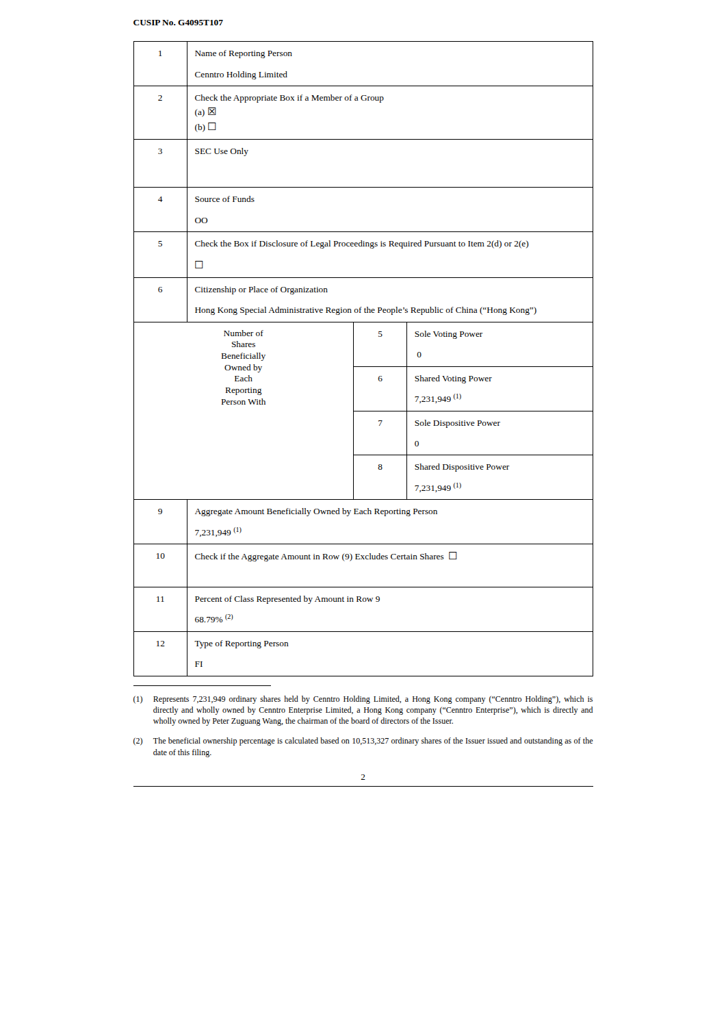CUSIP No. G4095T107
| 1 | Name of Reporting Person Cenntro Holding Limited |
| 2 | Check the Appropriate Box if a Member of a Group (a) (b) |
| 3 | SEC Use Only |
| 4 | Source of Funds OO |
| 5 | Check the Box if Disclosure of Legal Proceedings is Required Pursuant to Item 2(d) or 2(e) |
| 6 | Citizenship or Place of Organization Hong Kong Special Administrative Region of the People’s Republic of China (“Hong Kong”) |
| Number of Shares Beneficially Owned by Each Reporting Person With | 5 | Sole Voting Power 0 |
| 6 | Shared Voting Power 7,231,949 (1) |
| 7 | Sole Dispositive Power 0 |
| 8 | Shared Dispositive Power 7,231,949 (1) |
| 9 | Aggregate Amount Beneficially Owned by Each Reporting Person 7,231,949 (1) |
| 10 | Check if the Aggregate Amount in Row (9) Excludes Certain Shares |
| 11 | Percent of Class Represented by Amount in Row 9 68.79% (2) |
| 12 | Type of Reporting Person FI |
(1)
Represents 7,231,949 ordinary shares held by Cenntro Holding Limited, a Hong Kong company (“Cenntro Holding”), which is directly and wholly owned by Cenntro Enterprise Limited, a Hong Kong company (“Cenntro Enterprise”), which is directly and wholly owned by Peter Zuguang Wang, the chairman of the board of directors of the Issuer.
(2)
The beneficial ownership percentage is calculated based on 10,513,327 ordinary shares of the Issuer issued and outstanding as of the date of this filing.
2